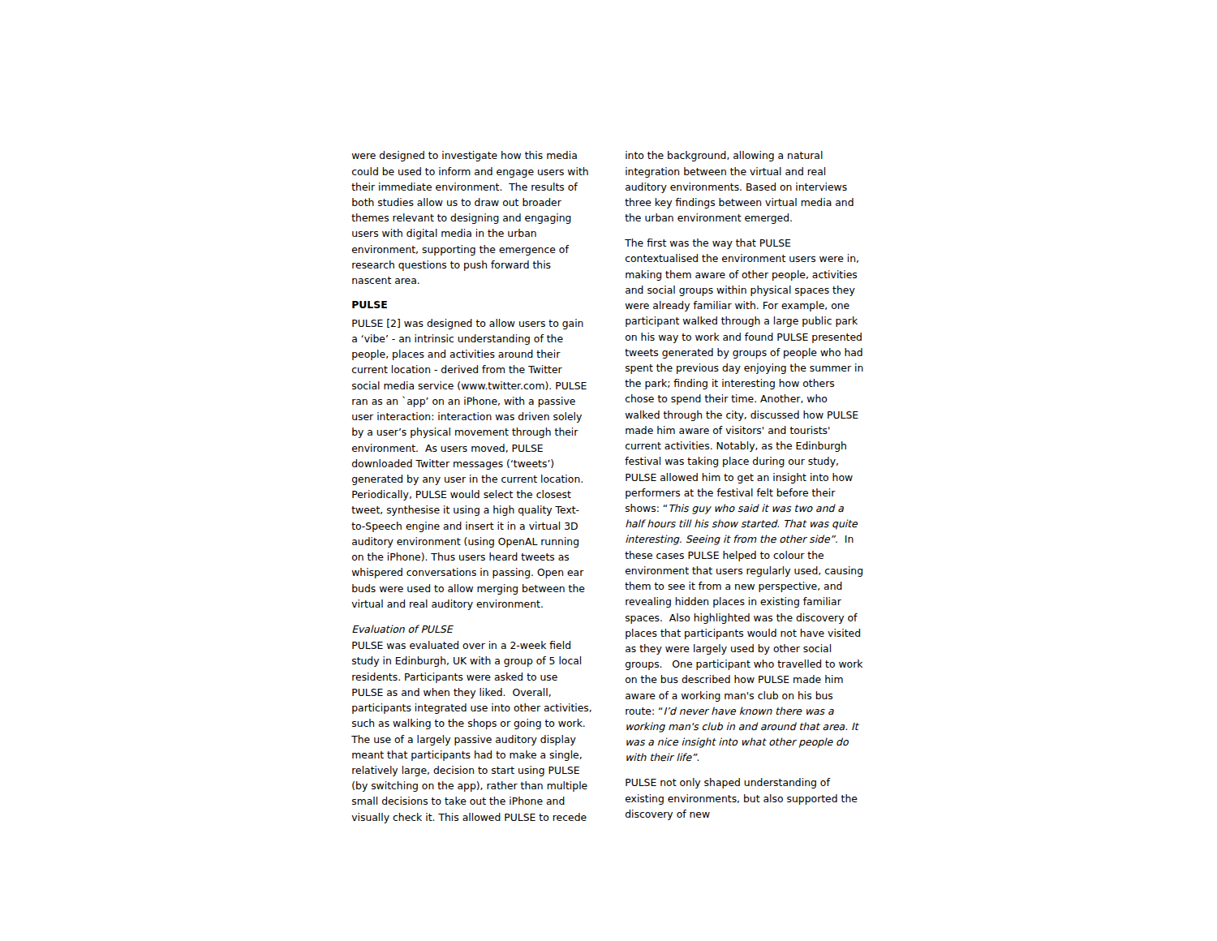were designed to investigate how this media could be used to inform and engage users with their immediate environment. The results of both studies allow us to draw out broader themes relevant to designing and engaging users with digital media in the urban environment, supporting the emergence of research questions to push forward this nascent area.
PULSE
PULSE [2] was designed to allow users to gain a ‘vibe’ - an intrinsic understanding of the people, places and activities around their current location - derived from the Twitter social media service (www.twitter.com). PULSE ran as an `app’ on an iPhone, with a passive user interaction: interaction was driven solely by a user’s physical movement through their environment. As users moved, PULSE downloaded Twitter messages (‘tweets’) generated by any user in the current location. Periodically, PULSE would select the closest tweet, synthesise it using a high quality Text-to-Speech engine and insert it in a virtual 3D auditory environment (using OpenAL running on the iPhone). Thus users heard tweets as whispered conversations in passing. Open ear buds were used to allow merging between the virtual and real auditory environment.
Evaluation of PULSE
PULSE was evaluated over in a 2-week field study in Edinburgh, UK with a group of 5 local residents. Participants were asked to use PULSE as and when they liked. Overall, participants integrated use into other activities, such as walking to the shops or going to work. The use of a largely passive auditory display meant that participants had to make a single, relatively large, decision to start using PULSE (by switching on the app), rather than multiple small decisions to take out the iPhone and visually check it. This allowed PULSE to recede into the background, allowing a natural integration between the virtual and real auditory environments. Based on interviews three key findings between virtual media and the urban environment emerged.
The first was the way that PULSE contextualised the environment users were in, making them aware of other people, activities and social groups within physical spaces they were already familiar with. For example, one participant walked through a large public park on his way to work and found PULSE presented tweets generated by groups of people who had spent the previous day enjoying the summer in the park; finding it interesting how others chose to spend their time. Another, who walked through the city, discussed how PULSE made him aware of visitors' and tourists' current activities. Notably, as the Edinburgh festival was taking place during our study, PULSE allowed him to get an insight into how performers at the festival felt before their shows: “This guy who said it was two and a half hours till his show started. That was quite interesting. Seeing it from the other side”. In these cases PULSE helped to colour the environment that users regularly used, causing them to see it from a new perspective, and revealing hidden places in existing familiar spaces. Also highlighted was the discovery of places that participants would not have visited as they were largely used by other social groups. One participant who travelled to work on the bus described how PULSE made him aware of a working man's club on his bus route: “I’d never have known there was a working man's club in and around that area. It was a nice insight into what other people do with their life”.
PULSE not only shaped understanding of existing environments, but also supported the discovery of new